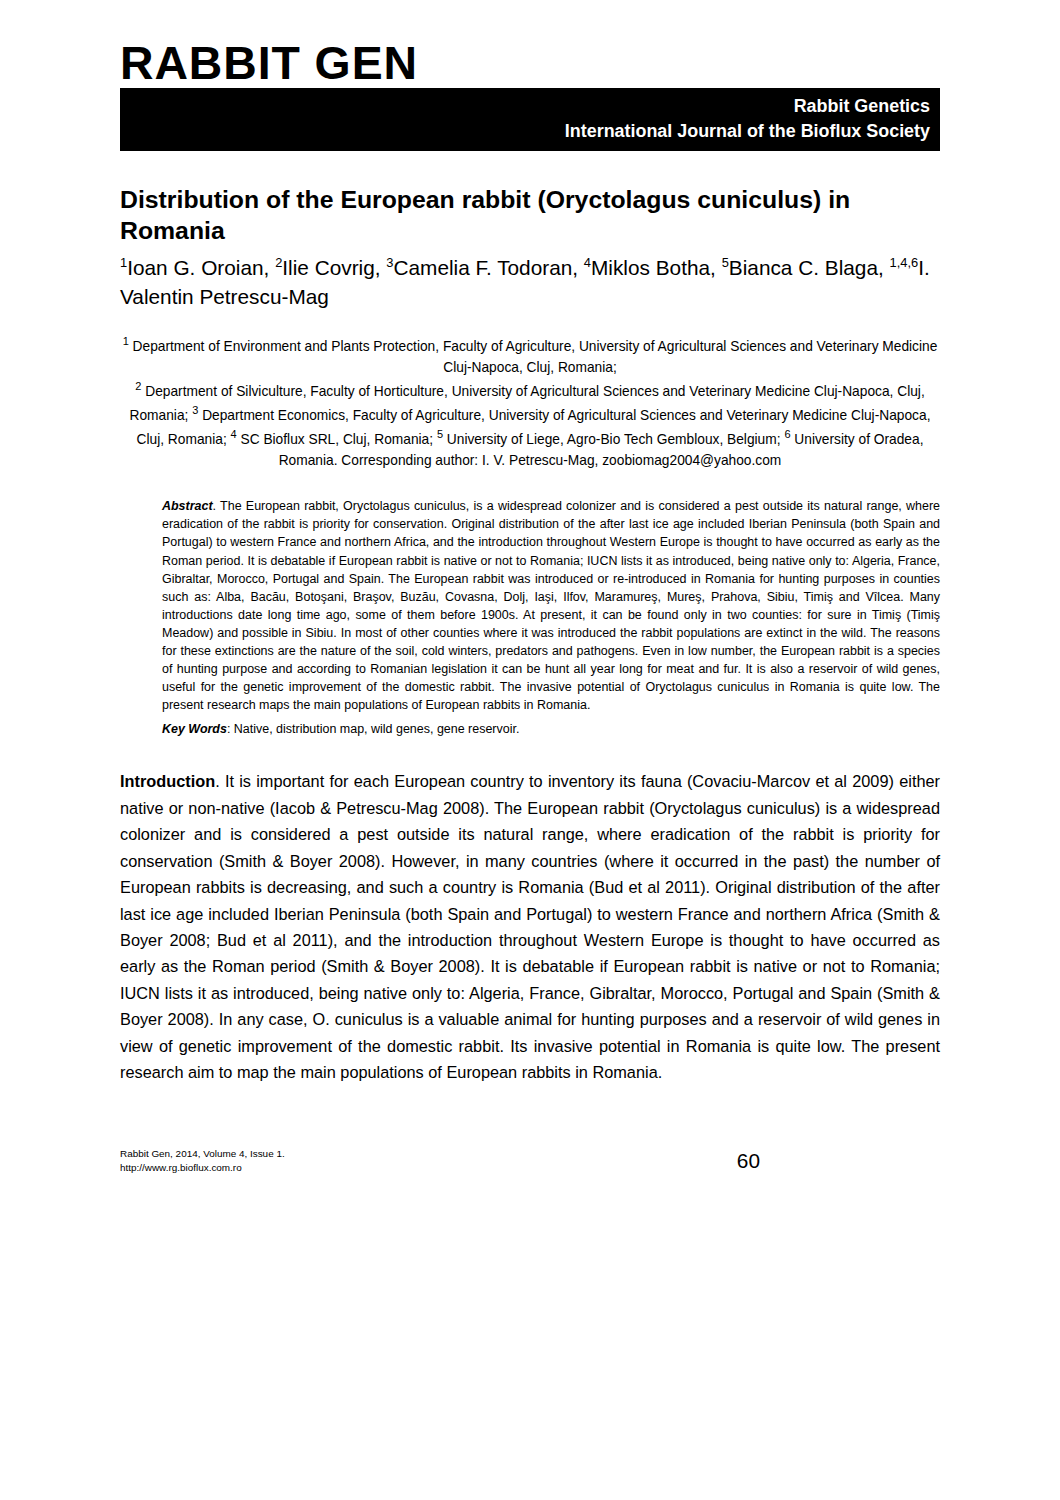RABBIT GEN
Rabbit Genetics
International Journal of the Bioflux Society
Distribution of the European rabbit (Oryctolagus cuniculus) in Romania
1Ioan G. Oroian, 2Ilie Covrig, 3Camelia F. Todoran, 4Miklos Botha, 5Bianca C. Blaga, 1,4,6I. Valentin Petrescu-Mag
1 Department of Environment and Plants Protection, Faculty of Agriculture, University of Agricultural Sciences and Veterinary Medicine Cluj-Napoca, Cluj, Romania;
2 Department of Silviculture, Faculty of Horticulture, University of Agricultural Sciences and Veterinary Medicine Cluj-Napoca, Cluj, Romania; 3 Department Economics, Faculty of Agriculture, University of Agricultural Sciences and Veterinary Medicine Cluj-Napoca, Cluj, Romania; 4 SC Bioflux SRL, Cluj, Romania; 5 University of Liege, Agro-Bio Tech Gembloux, Belgium; 6 University of Oradea, Romania. Corresponding author: I. V. Petrescu-Mag, zoobiomag2004@yahoo.com
Abstract. The European rabbit, Oryctolagus cuniculus, is a widespread colonizer and is considered a pest outside its natural range, where eradication of the rabbit is priority for conservation. Original distribution of the after last ice age included Iberian Peninsula (both Spain and Portugal) to western France and northern Africa, and the introduction throughout Western Europe is thought to have occurred as early as the Roman period. It is debatable if European rabbit is native or not to Romania; IUCN lists it as introduced, being native only to: Algeria, France, Gibraltar, Morocco, Portugal and Spain. The European rabbit was introduced or re-introduced in Romania for hunting purposes in counties such as: Alba, Bacău, Botoşani, Braşov, Buzău, Covasna, Dolj, Iaşi, Ilfov, Maramureş, Mureş, Prahova, Sibiu, Timiş and Vîlcea. Many introductions date long time ago, some of them before 1900s. At present, it can be found only in two counties: for sure in Timiş (Timiş Meadow) and possible in Sibiu. In most of other counties where it was introduced the rabbit populations are extinct in the wild. The reasons for these extinctions are the nature of the soil, cold winters, predators and pathogens. Even in low number, the European rabbit is a species of hunting purpose and according to Romanian legislation it can be hunt all year long for meat and fur. It is also a reservoir of wild genes, useful for the genetic improvement of the domestic rabbit. The invasive potential of Oryctolagus cuniculus in Romania is quite low. The present research maps the main populations of European rabbits in Romania.
Key Words: Native, distribution map, wild genes, gene reservoir.
Introduction. It is important for each European country to inventory its fauna (Covaciu-Marcov et al 2009) either native or non-native (Iacob & Petrescu-Mag 2008). The European rabbit (Oryctolagus cuniculus) is a widespread colonizer and is considered a pest outside its natural range, where eradication of the rabbit is priority for conservation (Smith & Boyer 2008). However, in many countries (where it occurred in the past) the number of European rabbits is decreasing, and such a country is Romania (Bud et al 2011). Original distribution of the after last ice age included Iberian Peninsula (both Spain and Portugal) to western France and northern Africa (Smith & Boyer 2008; Bud et al 2011), and the introduction throughout Western Europe is thought to have occurred as early as the Roman period (Smith & Boyer 2008). It is debatable if European rabbit is native or not to Romania; IUCN lists it as introduced, being native only to: Algeria, France, Gibraltar, Morocco, Portugal and Spain (Smith & Boyer 2008). In any case, O. cuniculus is a valuable animal for hunting purposes and a reservoir of wild genes in view of genetic improvement of the domestic rabbit. Its invasive potential in Romania is quite low. The present research aim to map the main populations of European rabbits in Romania.
Rabbit Gen, 2014, Volume 4, Issue 1.
http://www.rg.bioflux.com.ro
60